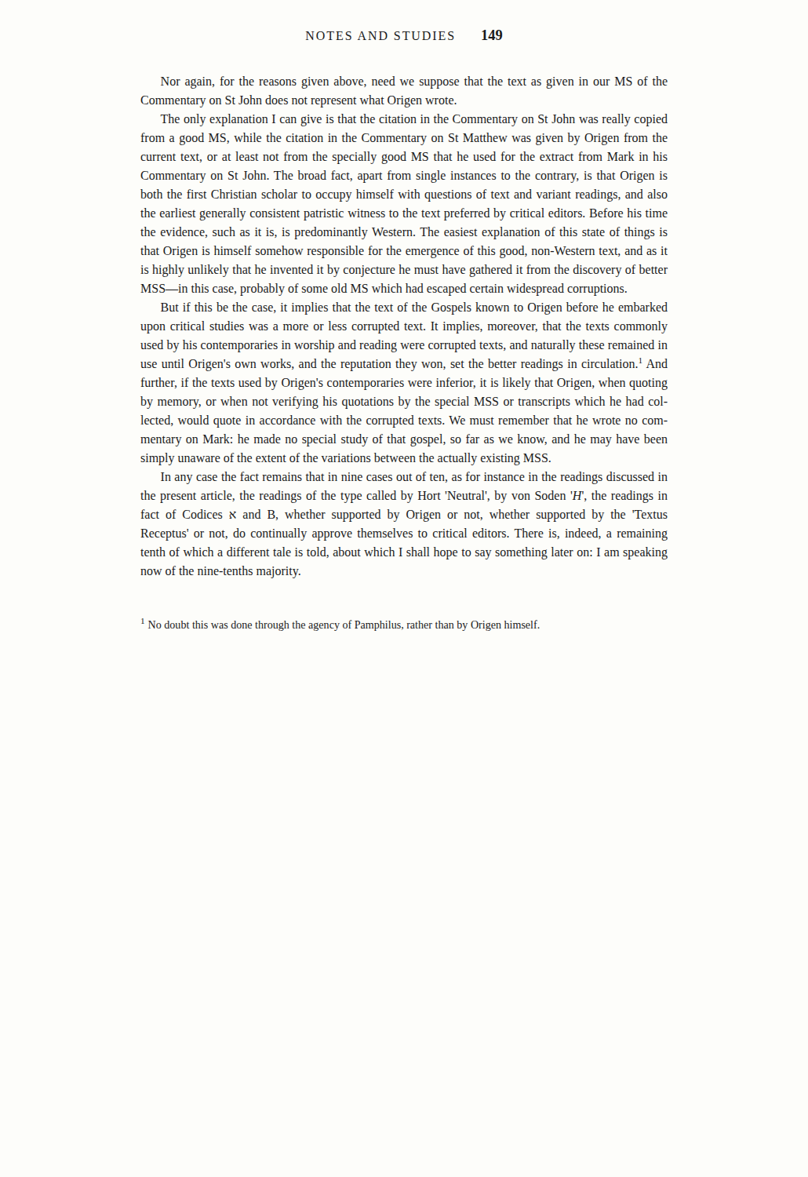Notes and Studies
149
Nor again, for the reasons given above, need we suppose that the text as given in our MS of the Commentary on St John does not represent what Origen wrote.
The only explanation I can give is that the citation in the Commentary on St John was really copied from a good MS, while the citation in the Commentary on St Matthew was given by Origen from the current text, or at least not from the specially good MS that he used for the extract from Mark in his Commentary on St John. The broad fact, apart from single instances to the contrary, is that Origen is both the first Christian scholar to occupy himself with questions of text and variant readings, and also the earliest generally consistent patristic witness to the text preferred by critical editors. Before his time the evidence, such as it is, is predominantly Western. The easiest explanation of this state of things is that Origen is himself somehow responsible for the emergence of this good, non-Western text, and as it is highly unlikely that he invented it by conjecture he must have gathered it from the discovery of better MSS—in this case, probably of some old MS which had escaped certain widespread corruptions.
But if this be the case, it implies that the text of the Gospels known to Origen before he embarked upon critical studies was a more or less corrupted text. It implies, moreover, that the texts commonly used by his contemporaries in worship and reading were corrupted texts, and naturally these remained in use until Origen's own works, and the reputation they won, set the better readings in circulation.1 And further, if the texts used by Origen's contemporaries were inferior, it is likely that Origen, when quoting by memory, or when not verifying his quotations by the special MSS or transcripts which he had collected, would quote in accordance with the corrupted texts. We must remember that he wrote no commentary on Mark: he made no special study of that gospel, so far as we know, and he may have been simply unaware of the extent of the variations between the actually existing MSS.
In any case the fact remains that in nine cases out of ten, as for instance in the readings discussed in the present article, the readings of the type called by Hort 'Neutral', by von Soden 'H', the readings in fact of Codices א and B, whether supported by Origen or not, whether supported by the 'Textus Receptus' or not, do continually approve themselves to critical editors. There is, indeed, a remaining tenth of which a different tale is told, about which I shall hope to say something later on: I am speaking now of the nine-tenths majority.
1 No doubt this was done through the agency of Pamphilus, rather than by Origen himself.